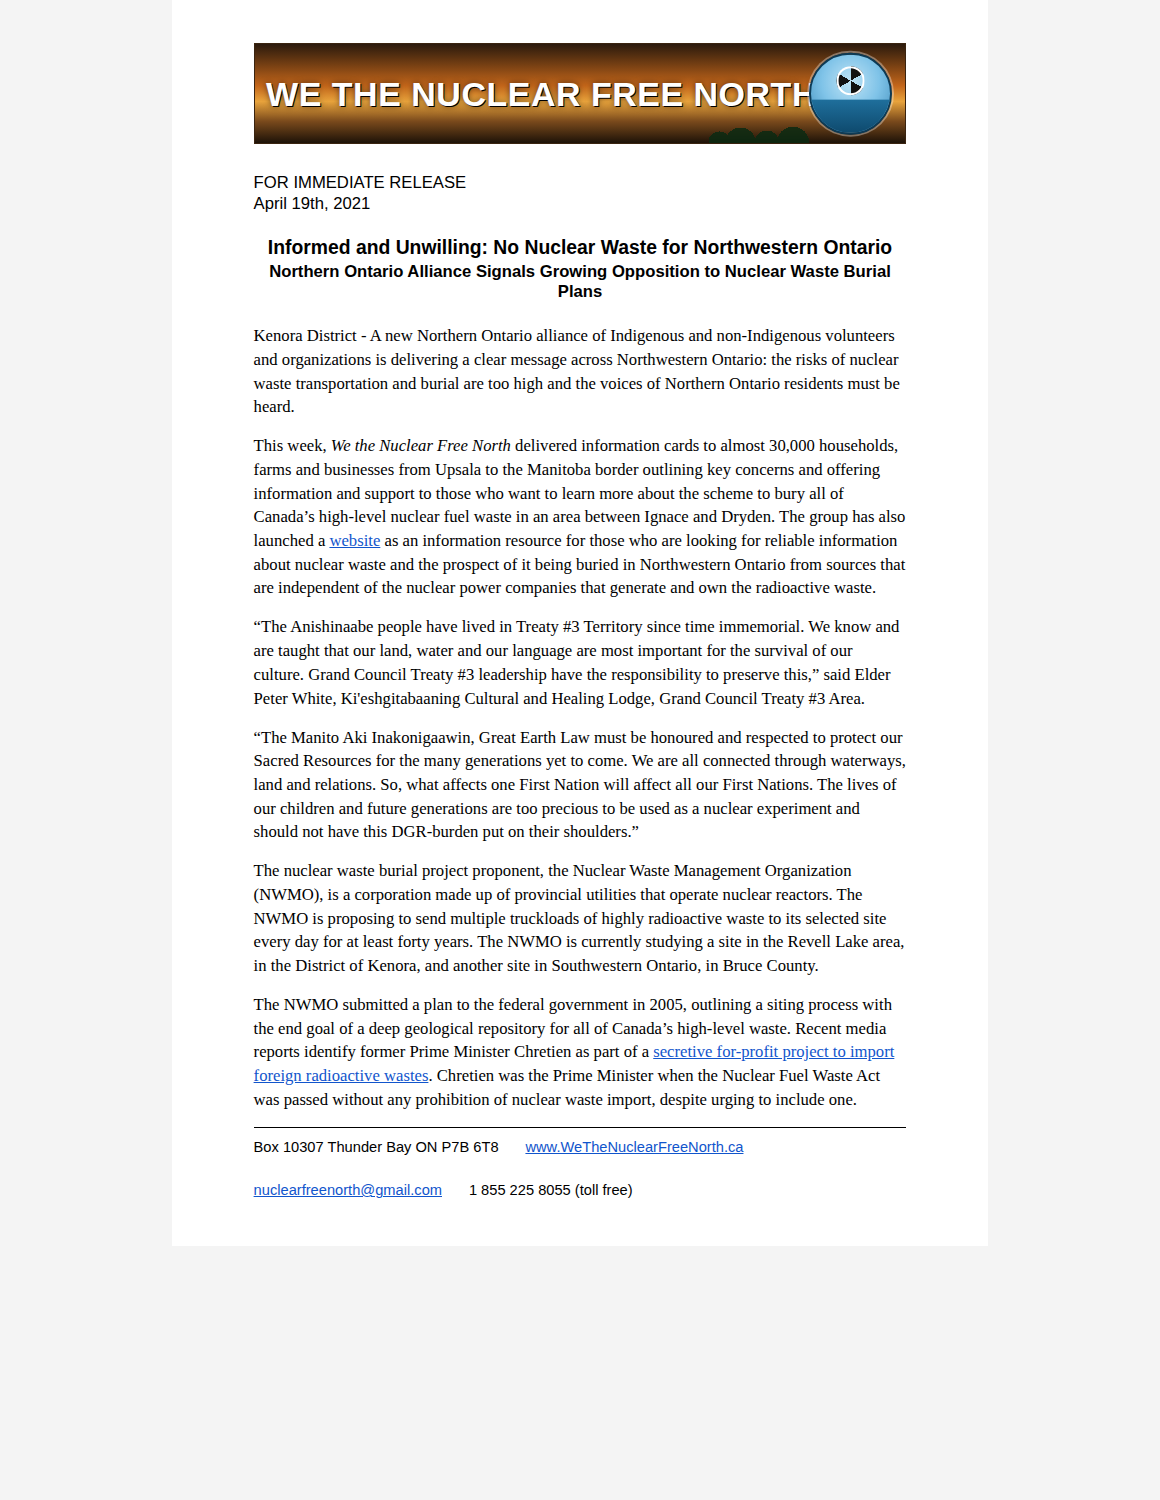WE THE NUCLEAR FREE NORTH
FOR IMMEDIATE RELEASE
April 19th, 2021
Informed and Unwilling: No Nuclear Waste for Northwestern Ontario
Northern Ontario Alliance Signals Growing Opposition to Nuclear Waste Burial Plans
Kenora District - A new Northern Ontario alliance of Indigenous and non-Indigenous volunteers and organizations is delivering a clear message across Northwestern Ontario: the risks of nuclear waste transportation and burial are too high and the voices of Northern Ontario residents must be heard.
This week, We the Nuclear Free North delivered information cards to almost 30,000 households, farms and businesses from Upsala to the Manitoba border outlining key concerns and offering information and support to those who want to learn more about the scheme to bury all of Canada’s high-level nuclear fuel waste in an area between Ignace and Dryden. The group has also launched a website as an information resource for those who are looking for reliable information about nuclear waste and the prospect of it being buried in Northwestern Ontario from sources that are independent of the nuclear power companies that generate and own the radioactive waste.
“The Anishinaabe people have lived in Treaty #3 Territory since time immemorial. We know and are taught that our land, water and our language are most important for the survival of our culture. Grand Council Treaty #3 leadership have the responsibility to preserve this,” said Elder Peter White, Ki'eshgitabaaning Cultural and Healing Lodge, Grand Council Treaty #3 Area.
“The Manito Aki Inakonigaawin, Great Earth Law must be honoured and respected to protect our Sacred Resources for the many generations yet to come. We are all connected through waterways, land and relations. So, what affects one First Nation will affect all our First Nations. The lives of our children and future generations are too precious to be used as a nuclear experiment and should not have this DGR-burden put on their shoulders.”
The nuclear waste burial project proponent, the Nuclear Waste Management Organization (NWMO), is a corporation made up of provincial utilities that operate nuclear reactors. The NWMO is proposing to send multiple truckloads of highly radioactive waste to its selected site every day for at least forty years. The NWMO is currently studying a site in the Revell Lake area, in the District of Kenora, and another site in Southwestern Ontario, in Bruce County.
The NWMO submitted a plan to the federal government in 2005, outlining a siting process with the end goal of a deep geological repository for all of Canada’s high-level waste. Recent media reports identify former Prime Minister Chretien as part of a secretive for-profit project to import foreign radioactive wastes. Chretien was the Prime Minister when the Nuclear Fuel Waste Act was passed without any prohibition of nuclear waste import, despite urging to include one.
Box 10307 Thunder Bay ON P7B 6T8 www.WeTheNuclearFreeNorth.ca nuclearfreenorth@gmail.com 1 855 225 8055 (toll free)